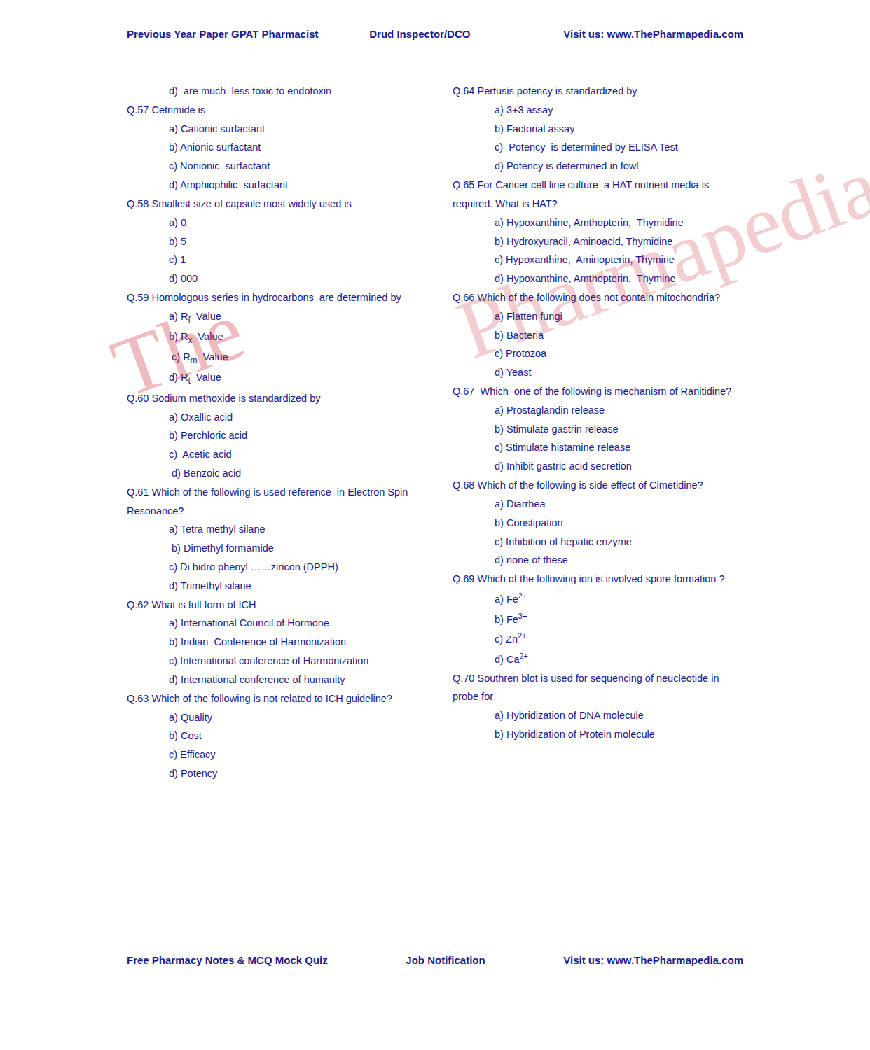Previous Year Paper GPAT Pharmacist Drud Inspector/DCO Visit us: www.ThePharmapedia.com
d) are much less toxic to endotoxin
Q.57 Cetrimide is
a) Cationic surfactant
b) Anionic surfactant
c) Nonionic surfactant
d) Amphiophilic surfactant
Q.58 Smallest size of capsule most widely used is
a) 0
b) 5
c) 1
d) 000
Q.59 Homologous series in hydrocarbons are determined by
a) Rf Value
b) Rx Value
c) Rm Value
d) Rt Value
Q.60 Sodium methoxide is standardized by
a) Oxallic acid
b) Perchloric acid
c) Acetic acid
d) Benzoic acid
Q.61 Which of the following is used reference in Electron Spin Resonance?
a) Tetra methyl silane
b) Dimethyl formamide
c) Di hidro phenyl ……ziricon (DPPH)
d) Trimethyl silane
Q.62 What is full form of ICH
a) International Council of Hormone
b) Indian Conference of Harmonization
c) International conference of Harmonization
d) International conference of humanity
Q.63 Which of the following is not related to ICH guideline?
a) Quality
b) Cost
c) Efficacy
d) Potency
Q.64 Pertusis potency is standardized by
a) 3+3 assay
b) Factorial assay
c) Potency is determined by ELISA Test
d) Potency is determined in fowl
Q.65 For Cancer cell line culture a HAT nutrient media is required. What is HAT?
a) Hypoxanthine, Amthopterin, Thymidine
b) Hydroxyuracil, Aminoacid, Thymidine
c) Hypoxanthine, Aminopterin, Thymine
d) Hypoxanthine, Amthopterin, Thymine
Q.66 Which of the following does not contain mitochondria?
a) Flatten fungi
b) Bacteria
c) Protozoa
d) Yeast
Q.67 Which one of the following is mechanism of Ranitidine?
a) Prostaglandin release
b) Stimulate gastrin release
c) Stimulate histamine release
d) Inhibit gastric acid secretion
Q.68 Which of the following is side effect of Cimetidine?
a) Diarrhea
b) Constipation
c) Inhibition of hepatic enzyme
d) none of these
Q.69 Which of the following ion is involved spore formation ?
a) Fe2+
b) Fe3+
c) Zn2+
d) Ca2+
Q.70 Southren blot is used for sequencing of neucleotide in probe for
a) Hybridization of DNA molecule
b) Hybridization of Protein molecule
The
Pharmapedia
Free Pharmacy Notes & MCQ Mock Quiz Job Notification Visit us: www.ThePharmapedia.com